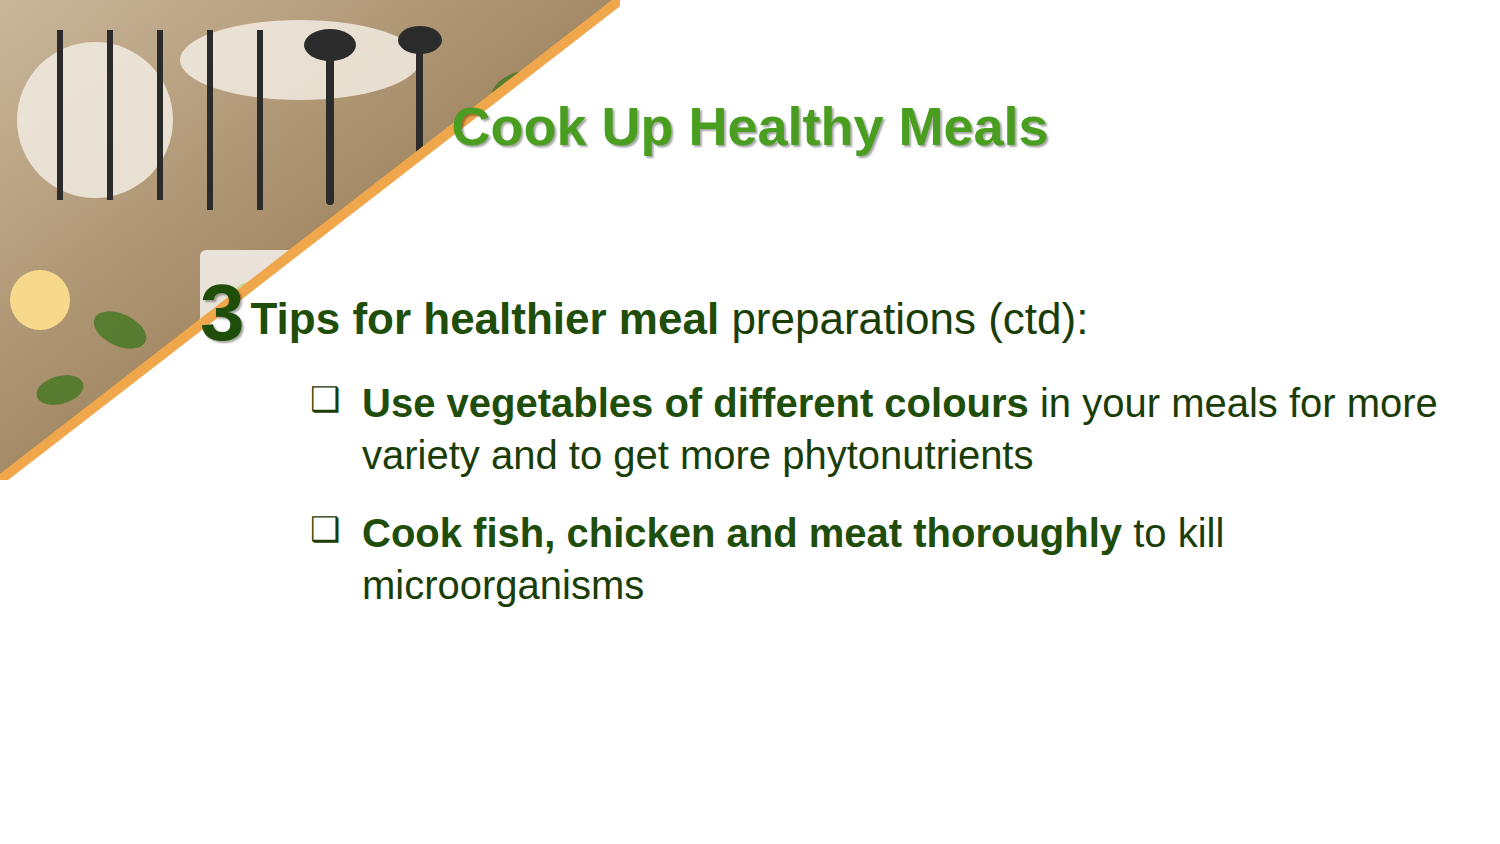Cook Up Healthy Meals
3 Tips for healthier meal preparations (ctd):
Use vegetables of different colours in your meals for more variety and to get more phytonutrients
Cook fish, chicken and meat thoroughly to kill microorganisms